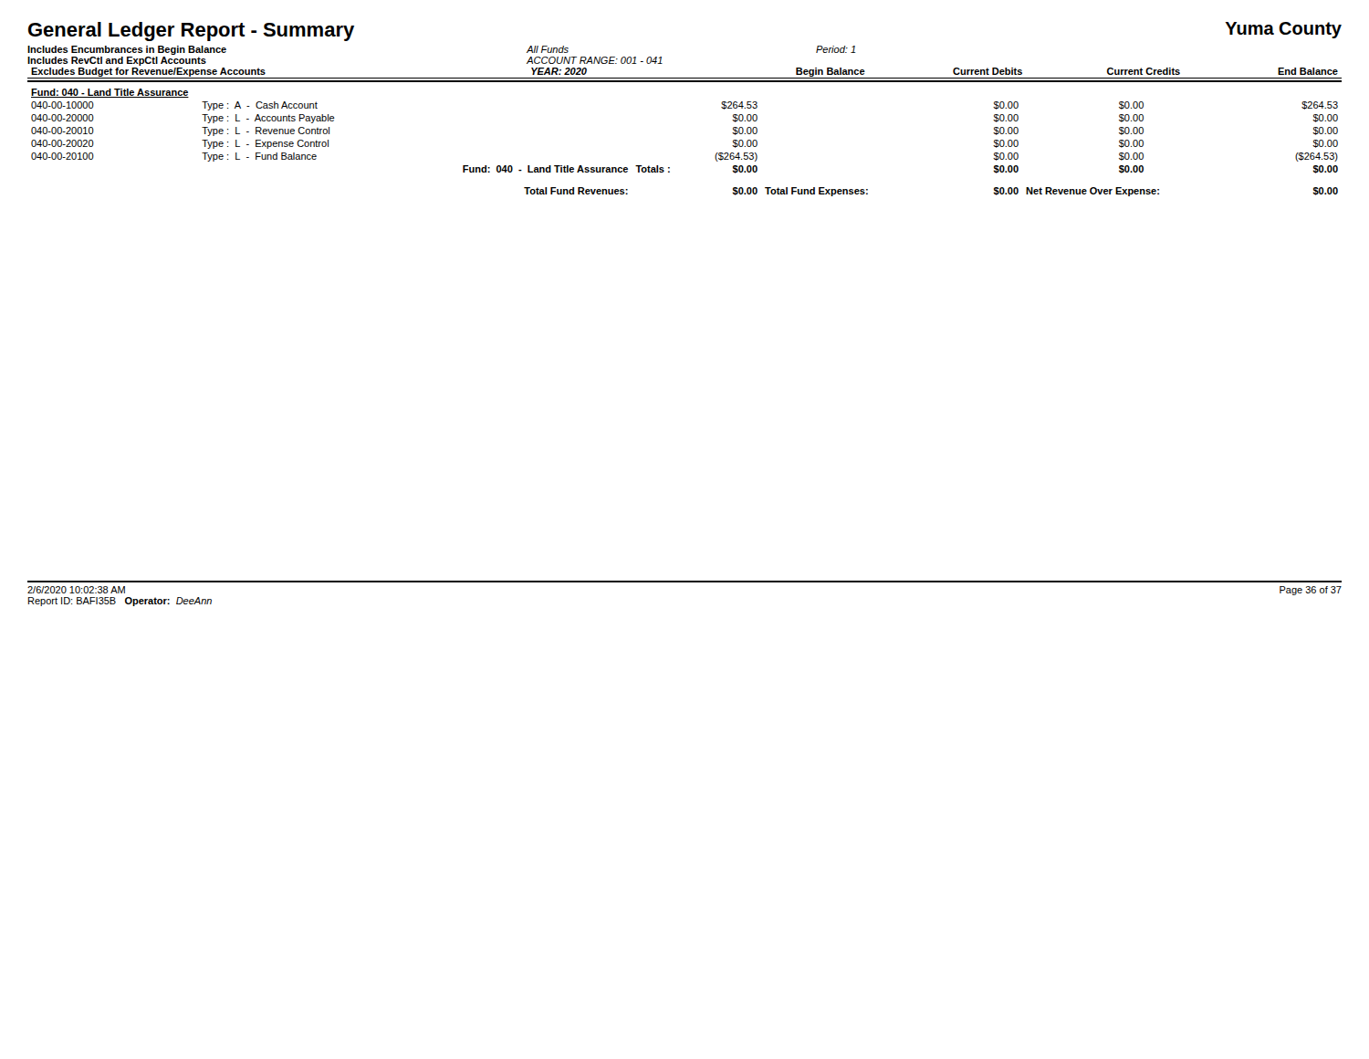General Ledger Report - Summary
Yuma County
| Includes Encumbrances in Begin Balance | All Funds | Period: 1 | | | |
| Includes RevCtl and ExpCtl Accounts | ACCOUNT RANGE: 001 - 041 | | | | |
| Excludes Budget for Revenue/Expense Accounts | YEAR: 2020 | Begin Balance | Current Debits | Current Credits | End Balance |
| Fund: 040 - Land Title Assurance |
| 040-00-10000 | Type : A - Cash Account | $264.53 | $0.00 | $0.00 | $264.53 |
| 040-00-20000 | Type : L - Accounts Payable | $0.00 | $0.00 | $0.00 | $0.00 |
| 040-00-20010 | Type : L - Revenue Control | $0.00 | $0.00 | $0.00 | $0.00 |
| 040-00-20020 | Type : L - Expense Control | $0.00 | $0.00 | $0.00 | $0.00 |
| 040-00-20100 | Type : L - Fund Balance | ($264.53) | $0.00 | $0.00 | ($264.53) |
| | Fund: 040 - Land Title Assurance | Totals : $0.00 | $0.00 | $0.00 | $0.00 |
| | Total Fund Revenues: | $0.00 | Total Fund Expenses: $0.00 | Net Revenue Over Expense: $0.00 |
Page 36 of 37
2/6/2020 10:02:38 AM
Report ID: BAFI35B Operator: DeeAnn